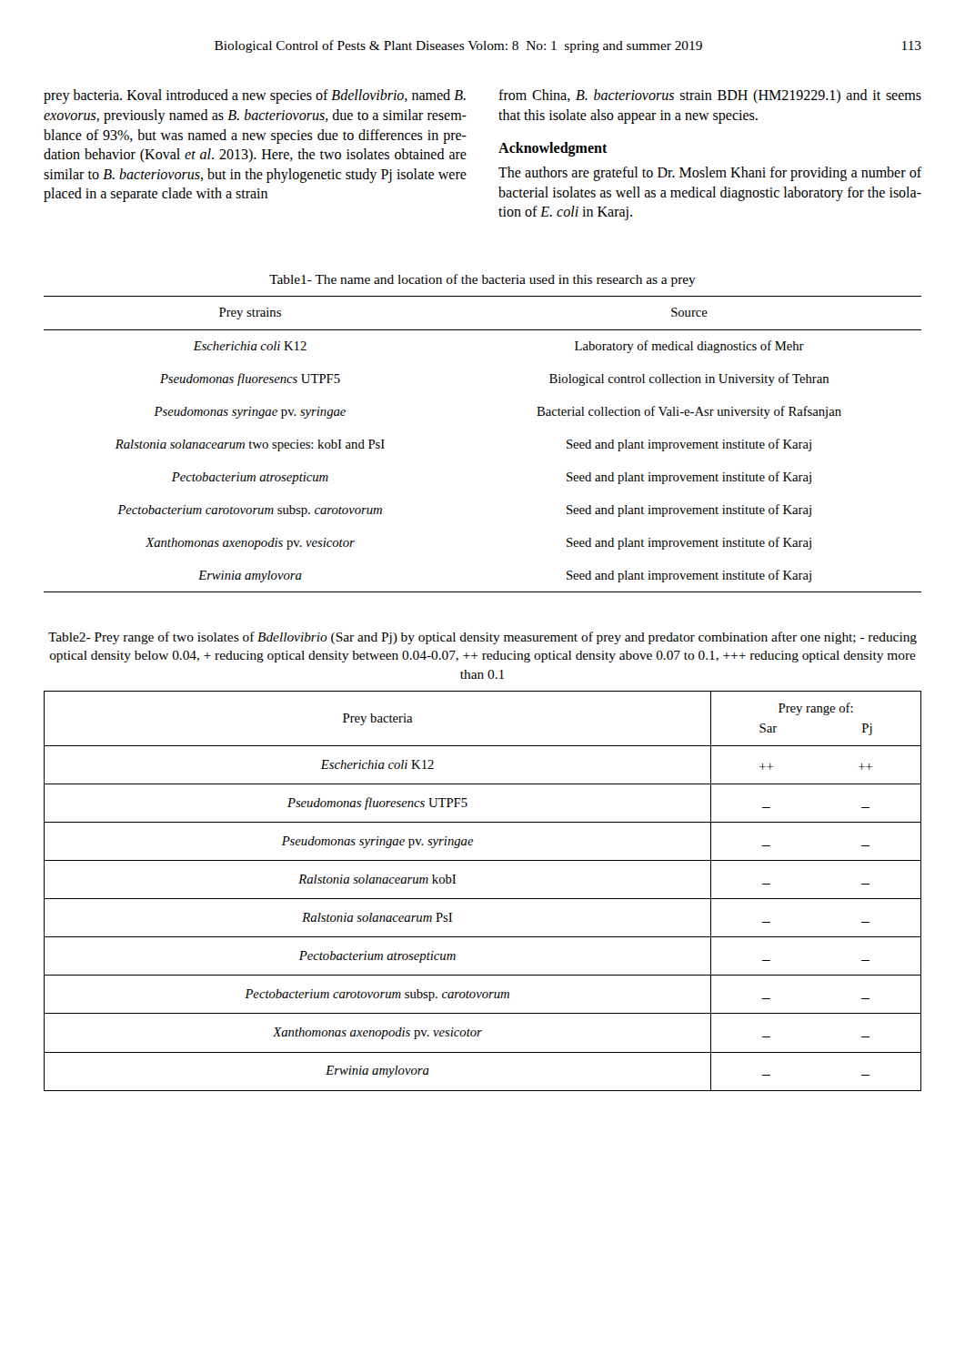Biological Control of Pests & Plant Diseases Volom: 8 No: 1 spring and summer 2019
113
prey bacteria. Koval introduced a new species of Bdellovibrio, named B. exovorus, previously named as B. bacteriovorus, due to a similar resemblance of 93%, but was named a new species due to differences in predation behavior (Koval et al. 2013). Here, the two isolates obtained are similar to B. bacteriovorus, but in the phylogenetic study Pj isolate were placed in a separate clade with a strain
from China, B. bacteriovorus strain BDH (HM219229.1) and it seems that this isolate also appear in a new species.
Acknowledgment
The authors are grateful to Dr. Moslem Khani for providing a number of bacterial isolates as well as a medical diagnostic laboratory for the isolation of E. coli in Karaj.
Table1- The name and location of the bacteria used in this research as a prey
| Prey strains | Source |
| --- | --- |
| Escherichia coli K12 | Laboratory of medical diagnostics of Mehr |
| Pseudomonas fluoresencs UTPF5 | Biological control collection in University of Tehran |
| Pseudomonas syringae pv. syringae | Bacterial collection of Vali-e-Asr university of Rafsanjan |
| Ralstonia solanacearum two species: kobI and PsI | Seed and plant improvement institute of Karaj |
| Pectobacterium atrosepticum | Seed and plant improvement institute of Karaj |
| Pectobacterium carotovorum subsp. carotovorum | Seed and plant improvement institute of Karaj |
| Xanthomonas axenopodis pv. vesicotor | Seed and plant improvement institute of Karaj |
| Erwinia amylovora | Seed and plant improvement institute of Karaj |
Table2- Prey range of two isolates of Bdellovibrio (Sar and Pj) by optical density measurement of prey and predator combination after one night; - reducing optical density below 0.04, + reducing optical density between 0.04-0.07, ++ reducing optical density above 0.07 to 0.1, +++ reducing optical density more than 0.1
| Prey bacteria | Prey range of: Sar Pj |
| --- | --- |
| Escherichia coli K12 | ++ ++ |
| Pseudomonas fluoresencs UTPF5 | – – |
| Pseudomonas syringae pv. syringae | – – |
| Ralstonia solanacearum kobI | – – |
| Ralstonia solanacearum PsI | – – |
| Pectobacterium atrosepticum | – – |
| Pectobacterium carotovorum subsp. carotovorum | – – |
| Xanthomonas axenopodis pv. vesicotor | – – |
| Erwinia amylovora | – – |